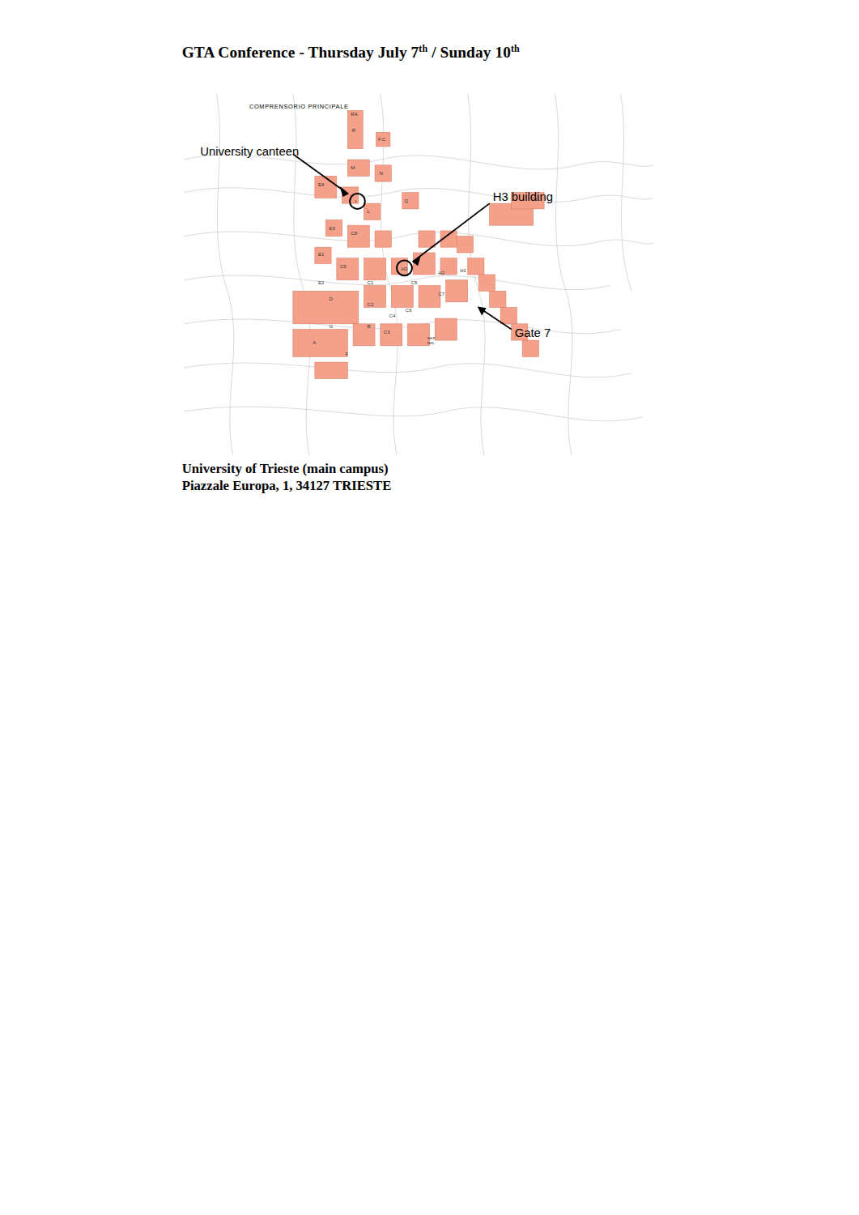GTA Conference - Thursday July 7th / Sunday 10th
University of Trieste (main campus) Piazzale Europa, 1, 34127 TRIESTE